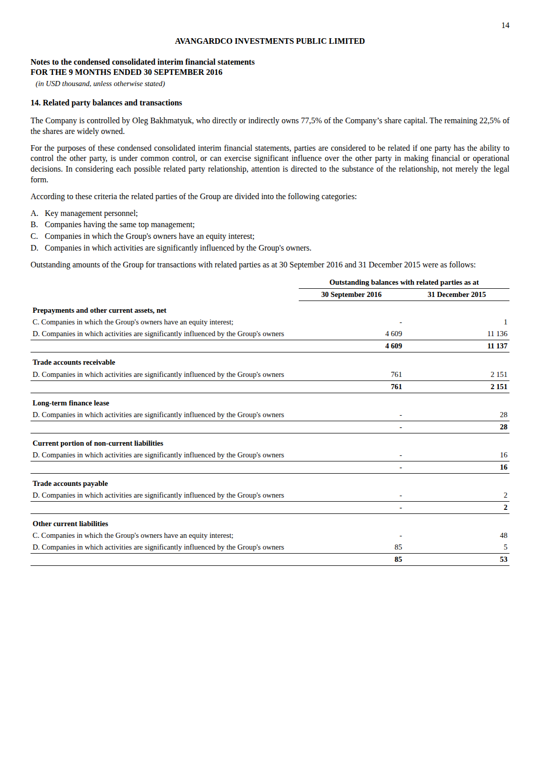14
AVANGARDCO INVESTMENTS PUBLIC LIMITED
Notes to the condensed consolidated interim financial statements
FOR THE 9 MONTHS ENDED 30 SEPTEMBER 2016
(in USD thousand, unless otherwise stated)
14. Related party balances and transactions
The Company is controlled by Oleg Bakhmatyuk, who directly or indirectly owns 77,5% of the Company’s share capital. The remaining 22,5% of the shares are widely owned.
For the purposes of these condensed consolidated interim financial statements, parties are considered to be related if one party has the ability to control the other party, is under common control, or can exercise significant influence over the other party in making financial or operational decisions. In considering each possible related party relationship, attention is directed to the substance of the relationship, not merely the legal form.
According to these criteria the related parties of the Group are divided into the following categories:
A. Key management personnel;
B. Companies having the same top management;
C. Companies in which the Group's owners have an equity interest;
D. Companies in which activities are significantly influenced by the Group's owners.
Outstanding amounts of the Group for transactions with related parties as at 30 September 2016 and 31 December 2015 were as follows:
| | Outstanding balances with related parties as at |
| --- | --- |
| | 30 September 2016 | 31 December 2015 |
| Prepayments and other current assets, net | | |
| C. Companies in which the Group's owners have an equity interest; | - | 1 |
| D. Companies in which activities are significantly influenced by the Group's owners | 4 609 | 11 136 |
| | 4 609 | 11 137 |
| Trade accounts receivable | | |
| D. Companies in which activities are significantly influenced by the Group's owners | 761 | 2 151 |
| | 761 | 2 151 |
| Long-term finance lease | | |
| D. Companies in which activities are significantly influenced by the Group's owners | - | 28 |
| | - | 28 |
| Current portion of non-current liabilities | | |
| D. Companies in which activities are significantly influenced by the Group's owners | - | 16 |
| | - | 16 |
| Trade accounts payable | | |
| D. Companies in which activities are significantly influenced by the Group's owners | - | 2 |
| | - | 2 |
| Other current liabilities | | |
| C. Companies in which the Group's owners have an equity interest; | - | 48 |
| D. Companies in which activities are significantly influenced by the Group's owners | 85 | 5 |
| | 85 | 53 |